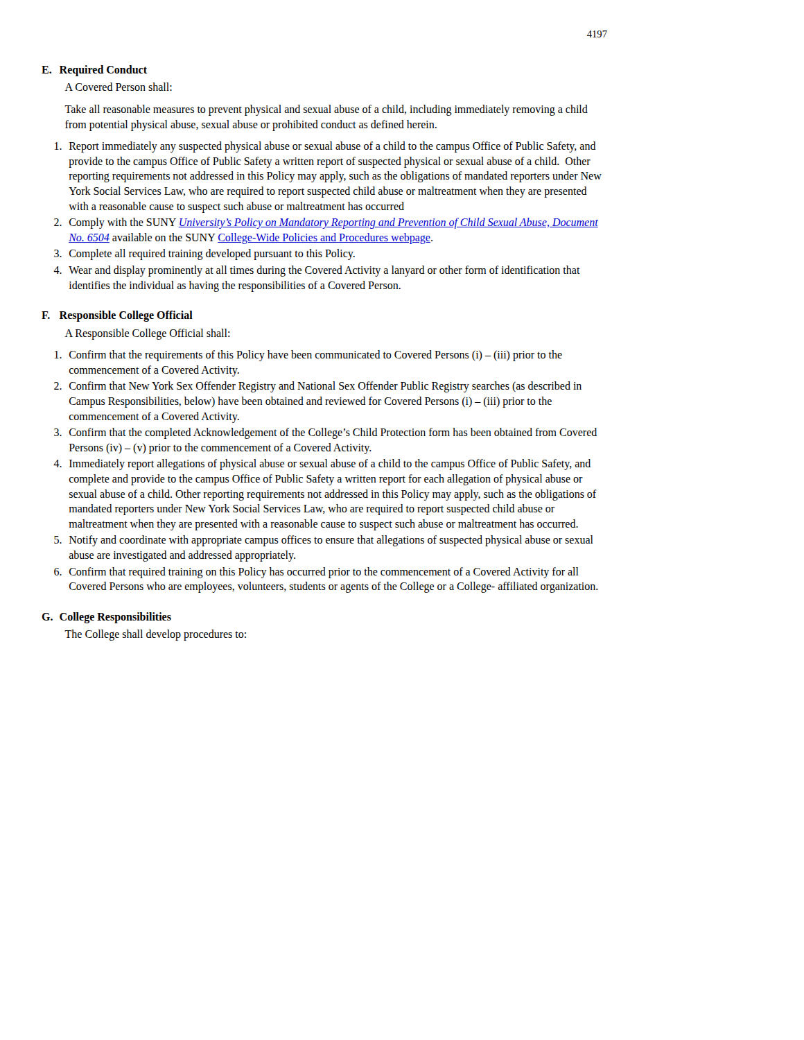4197
E. Required Conduct
A Covered Person shall:
Take all reasonable measures to prevent physical and sexual abuse of a child, including immediately removing a child from potential physical abuse, sexual abuse or prohibited conduct as defined herein.
Report immediately any suspected physical abuse or sexual abuse of a child to the campus Office of Public Safety, and provide to the campus Office of Public Safety a written report of suspected physical or sexual abuse of a child. Other reporting requirements not addressed in this Policy may apply, such as the obligations of mandated reporters under New York Social Services Law, who are required to report suspected child abuse or maltreatment when they are presented with a reasonable cause to suspect such abuse or maltreatment has occurred
Comply with the SUNY University’s Policy on Mandatory Reporting and Prevention of Child Sexual Abuse, Document No. 6504 available on the SUNY College-Wide Policies and Procedures webpage.
Complete all required training developed pursuant to this Policy.
Wear and display prominently at all times during the Covered Activity a lanyard or other form of identification that identifies the individual as having the responsibilities of a Covered Person.
F. Responsible College Official
A Responsible College Official shall:
Confirm that the requirements of this Policy have been communicated to Covered Persons (i) – (iii) prior to the commencement of a Covered Activity.
Confirm that New York Sex Offender Registry and National Sex Offender Public Registry searches (as described in Campus Responsibilities, below) have been obtained and reviewed for Covered Persons (i) – (iii) prior to the commencement of a Covered Activity.
Confirm that the completed Acknowledgement of the College’s Child Protection form has been obtained from Covered Persons (iv) – (v) prior to the commencement of a Covered Activity.
Immediately report allegations of physical abuse or sexual abuse of a child to the campus Office of Public Safety, and complete and provide to the campus Office of Public Safety a written report for each allegation of physical abuse or sexual abuse of a child. Other reporting requirements not addressed in this Policy may apply, such as the obligations of mandated reporters under New York Social Services Law, who are required to report suspected child abuse or maltreatment when they are presented with a reasonable cause to suspect such abuse or maltreatment has occurred.
Notify and coordinate with appropriate campus offices to ensure that allegations of suspected physical abuse or sexual abuse are investigated and addressed appropriately.
Confirm that required training on this Policy has occurred prior to the commencement of a Covered Activity for all Covered Persons who are employees, volunteers, students or agents of the College or a College- affiliated organization.
G. College Responsibilities
The College shall develop procedures to: